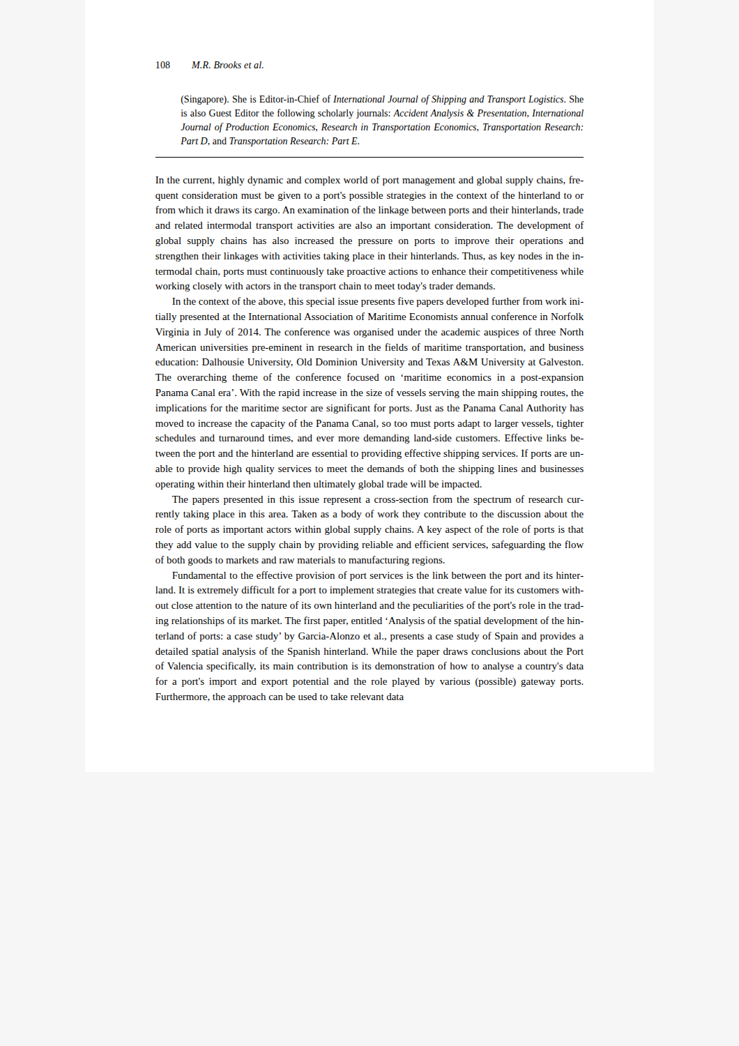108 M.R. Brooks et al.
(Singapore). She is Editor-in-Chief of International Journal of Shipping and Transport Logistics. She is also Guest Editor the following scholarly journals: Accident Analysis & Presentation, International Journal of Production Economics, Research in Transportation Economics, Transportation Research: Part D, and Transportation Research: Part E.
In the current, highly dynamic and complex world of port management and global supply chains, frequent consideration must be given to a port's possible strategies in the context of the hinterland to or from which it draws its cargo. An examination of the linkage between ports and their hinterlands, trade and related intermodal transport activities are also an important consideration. The development of global supply chains has also increased the pressure on ports to improve their operations and strengthen their linkages with activities taking place in their hinterlands. Thus, as key nodes in the intermodal chain, ports must continuously take proactive actions to enhance their competitiveness while working closely with actors in the transport chain to meet today's trader demands.
In the context of the above, this special issue presents five papers developed further from work initially presented at the International Association of Maritime Economists annual conference in Norfolk Virginia in July of 2014. The conference was organised under the academic auspices of three North American universities pre-eminent in research in the fields of maritime transportation, and business education: Dalhousie University, Old Dominion University and Texas A&M University at Galveston. The overarching theme of the conference focused on ‘maritime economics in a post-expansion Panama Canal era’. With the rapid increase in the size of vessels serving the main shipping routes, the implications for the maritime sector are significant for ports. Just as the Panama Canal Authority has moved to increase the capacity of the Panama Canal, so too must ports adapt to larger vessels, tighter schedules and turnaround times, and ever more demanding land-side customers. Effective links between the port and the hinterland are essential to providing effective shipping services. If ports are unable to provide high quality services to meet the demands of both the shipping lines and businesses operating within their hinterland then ultimately global trade will be impacted.
The papers presented in this issue represent a cross-section from the spectrum of research currently taking place in this area. Taken as a body of work they contribute to the discussion about the role of ports as important actors within global supply chains. A key aspect of the role of ports is that they add value to the supply chain by providing reliable and efficient services, safeguarding the flow of both goods to markets and raw materials to manufacturing regions.
Fundamental to the effective provision of port services is the link between the port and its hinterland. It is extremely difficult for a port to implement strategies that create value for its customers without close attention to the nature of its own hinterland and the peculiarities of the port's role in the trading relationships of its market. The first paper, entitled ‘Analysis of the spatial development of the hinterland of ports: a case study’ by Garcia-Alonzo et al., presents a case study of Spain and provides a detailed spatial analysis of the Spanish hinterland. While the paper draws conclusions about the Port of Valencia specifically, its main contribution is its demonstration of how to analyse a country's data for a port's import and export potential and the role played by various (possible) gateway ports. Furthermore, the approach can be used to take relevant data